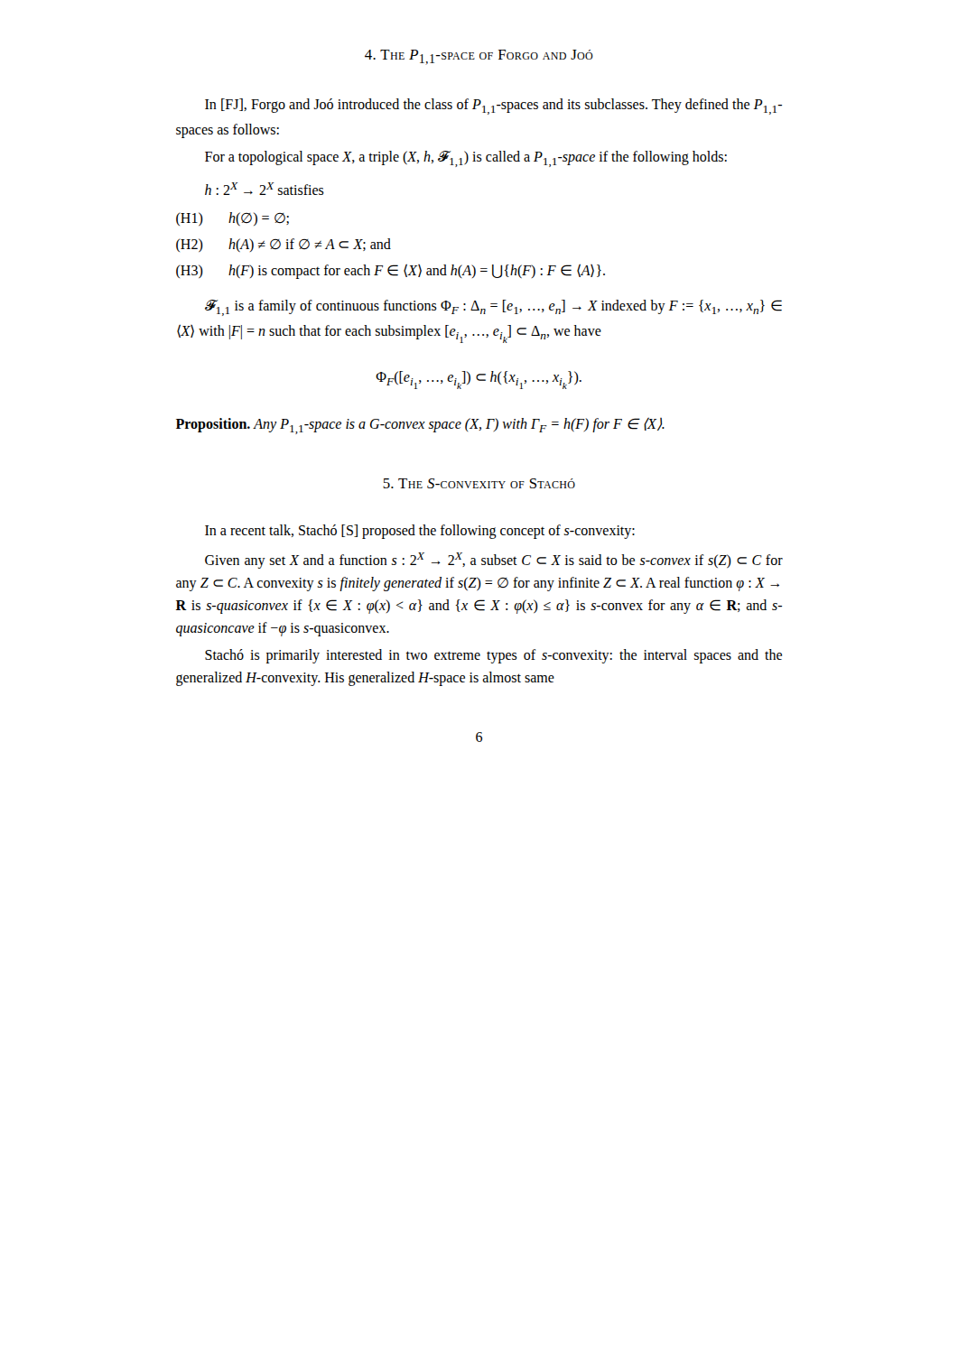4. The P1,1-space of Forgo and Joó
In [FJ], Forgo and Joó introduced the class of P1,1-spaces and its subclasses. They defined the P1,1-spaces as follows:
For a topological space X, a triple (X, h, 𝓕1,1) is called a P1,1-space if the following holds:
h : 2X → 2X satisfies
(H1) h(∅) = ∅;
(H2) h(A) ≠ ∅ if ∅ ≠ A ⊂ X; and
(H3) h(F) is compact for each F ∈ ⟨X⟩ and h(A) = ⋃{h(F) : F ∈ ⟨A⟩}.
𝓕1,1 is a family of continuous functions ΦF : Δn = [e1, …, en] → X indexed by F := {x1, …, xn} ∈ ⟨X⟩ with |F| = n such that for each subsimplex [ei1, …, eik] ⊂ Δn, we have
ΦF([ei1, …, eik]) ⊂ h({xi1, …, xik}).
Proposition. Any P1,1-space is a G-convex space (X, Γ) with ΓF = h(F) for F ∈ ⟨X⟩.
5. The S-convexity of Stachó
In a recent talk, Stachó [S] proposed the following concept of s-convexity:
Given any set X and a function s : 2X → 2X, a subset C ⊂ X is said to be s-convex if s(Z) ⊂ C for any Z ⊂ C. A convexity s is finitely generated if s(Z) = ∅ for any infinite Z ⊂ X. A real function φ : X → R is s-quasiconvex if {x ∈ X : φ(x) < α} and {x ∈ X : φ(x) ≤ α} is s-convex for any α ∈ R; and s-quasiconcave if −φ is s-quasiconvex.
Stachó is primarily interested in two extreme types of s-convexity: the interval spaces and the generalized H-convexity. His generalized H-space is almost same
6